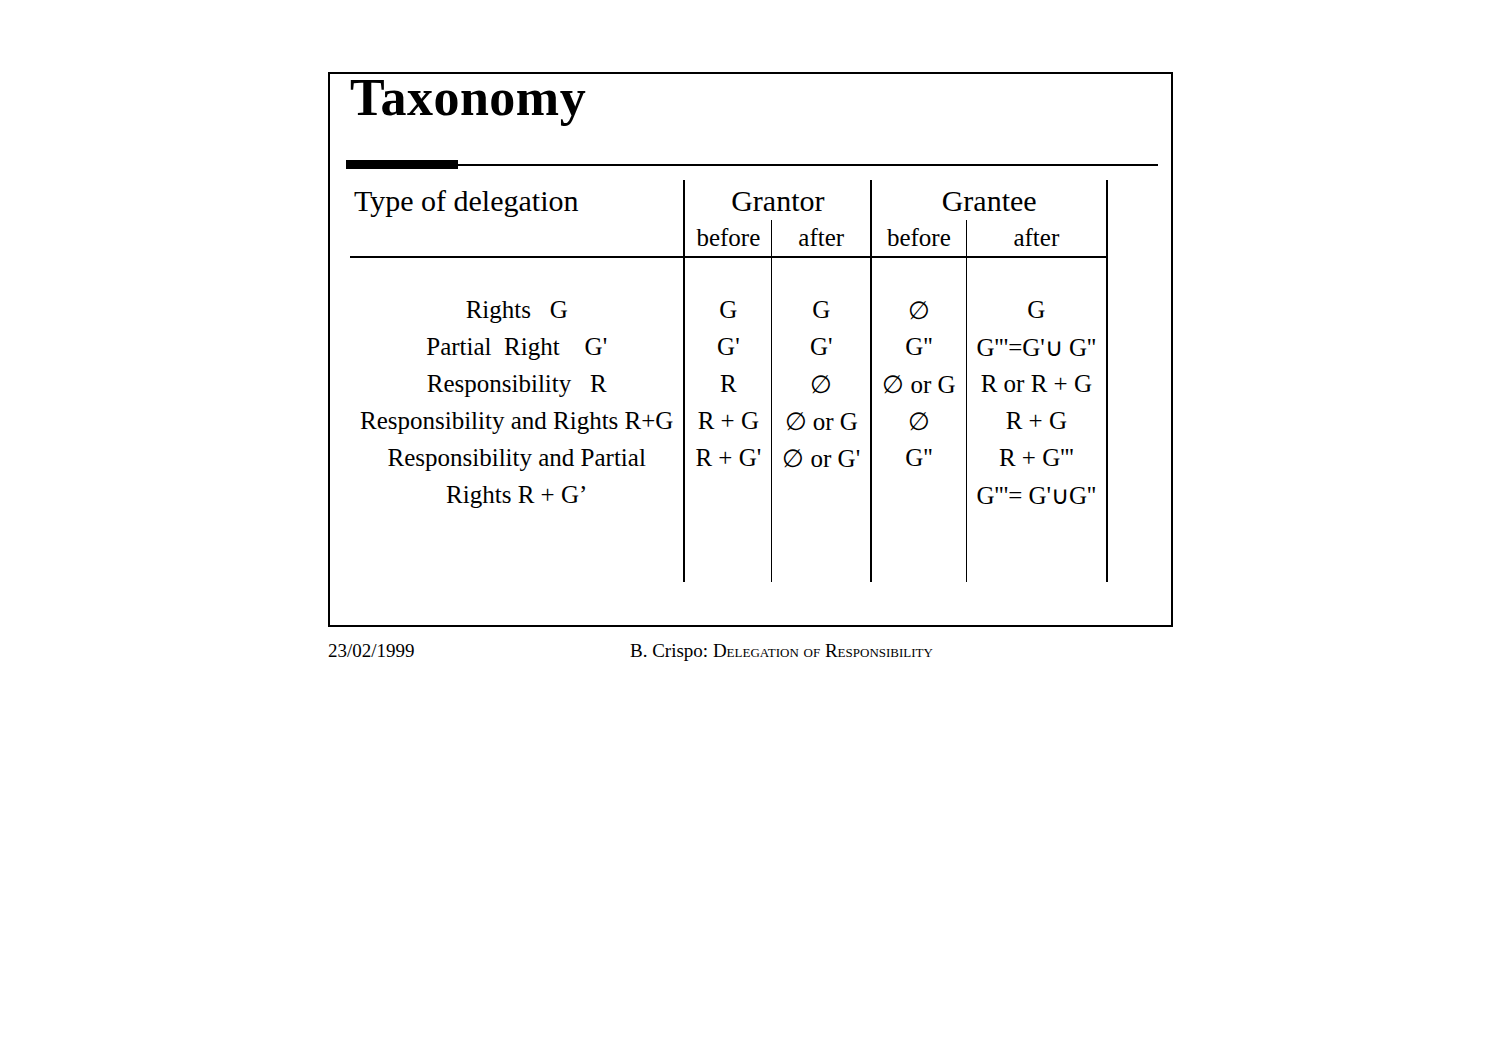Taxonomy
| Type of delegation | Grantor | Grantee |
| --- | --- | --- |
| before | after | before | after |
| Rights G | G | G | ∅ | G |
| Partial Right G' | G' | G' | G'' | G'''=G'∪ G'' |
| Responsibility R | R | ∅ | ∅ or G | R or R + G |
| Responsibility and Rights R+G | R + G | ∅ or G | ∅ | R + G |
| Responsibility and Partial | R + G' | ∅ or G' | G'' | R + G''' |
| Rights R + G’ | | | | G'''= G'∪G'' |
23/02/1999
B. Crispo: Delegation of Responsibility